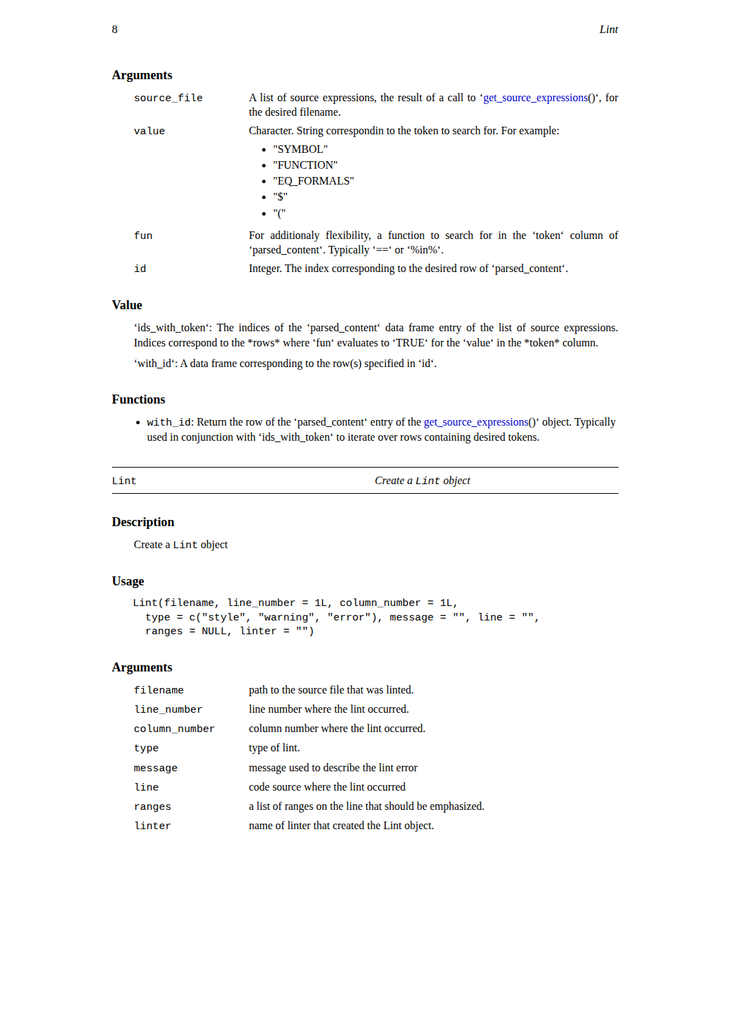8 Lint
Arguments
source_file
A list of source expressions, the result of a call to ‘get_source_expressions()‘, for the desired filename.
value
Character. String correspondin to the token to search for. For example:
"SYMBOL"
"FUNCTION"
"EQ_FORMALS"
"$"
"("
fun
For additionaly flexibility, a function to search for in the ‘token‘ column of ‘parsed_content‘. Typically ‘==‘ or ‘%in%‘.
id
Integer. The index corresponding to the desired row of ‘parsed_content‘.
Value
‘ids_with_token‘: The indices of the ‘parsed_content‘ data frame entry of the list of source expressions. Indices correspond to the *rows* where ‘fun‘ evaluates to ‘TRUE‘ for the ‘value‘ in the *token* column.
‘with_id‘: A data frame corresponding to the row(s) specified in ‘id‘.
Functions
with_id: Return the row of the ‘parsed_content‘ entry of the get_source_expressions()‘ object. Typically used in conjunction with ‘ids_with_token‘ to iterate over rows containing desired tokens.
Lint Create a Lint object
Description
Create a Lint object
Usage
Lint(filename, line_number = 1L, column_number = 1L,
  type = c("style", "warning", "error"), message = "", line = "",
  ranges = NULL, linter = "")
Arguments
filename
path to the source file that was linted.
line_number
line number where the lint occurred.
column_number
column number where the lint occurred.
type
type of lint.
message
message used to describe the lint error
line
code source where the lint occurred
ranges
a list of ranges on the line that should be emphasized.
linter
name of linter that created the Lint object.